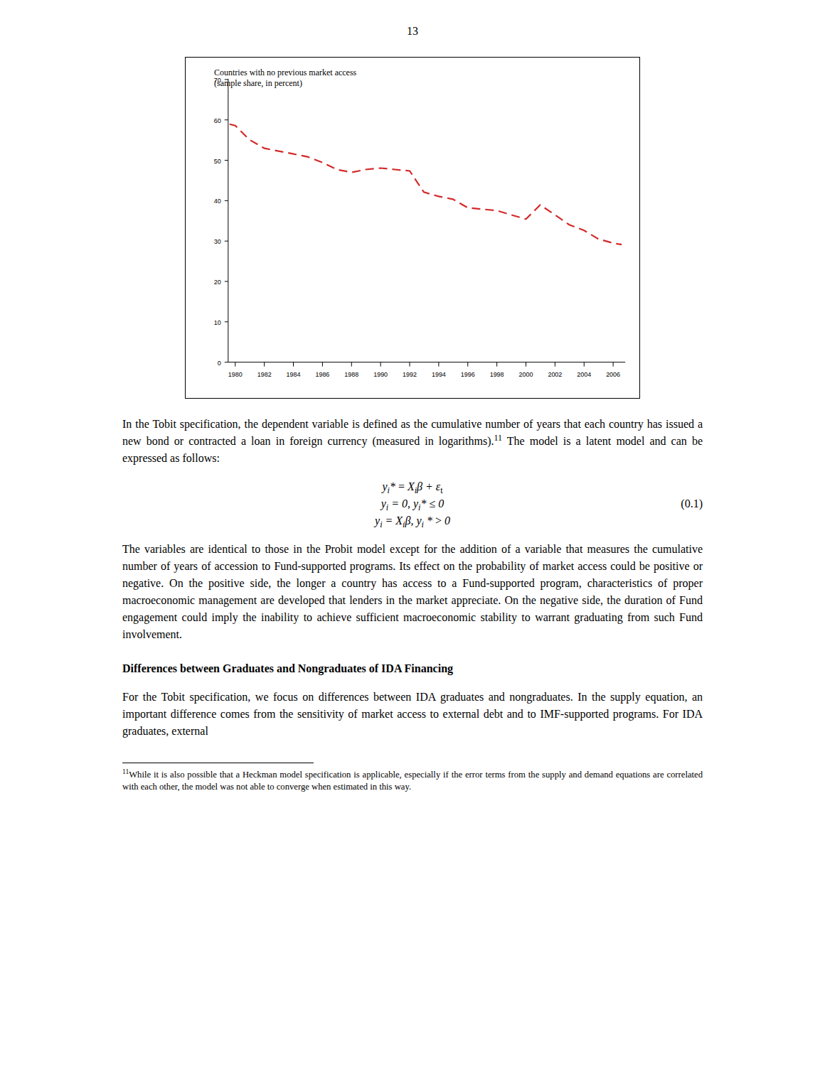13
Countries with no previous market access
(sample share, in percent)
0 10 20 30 40 50 60 70 1980 1982 1984 1986 1988 1990 1992 1994 1996 1998 2000 2002 2004 2006
In the Tobit specification, the dependent variable is defined as the cumulative number of years that each country has issued a new bond or contracted a loan in foreign currency (measured in logarithms).11 The model is a latent model and can be expressed as follows:
yi* = Xiβ + εt
yi = 0, yi* ≤ 0 (0.1)
yi = Xiβ, yi * > 0
The variables are identical to those in the Probit model except for the addition of a variable that measures the cumulative number of years of accession to Fund-supported programs. Its effect on the probability of market access could be positive or negative. On the positive side, the longer a country has access to a Fund-supported program, characteristics of proper macroeconomic management are developed that lenders in the market appreciate. On the negative side, the duration of Fund engagement could imply the inability to achieve sufficient macroeconomic stability to warrant graduating from such Fund involvement.
Differences between Graduates and Nongraduates of IDA Financing
For the Tobit specification, we focus on differences between IDA graduates and nongraduates. In the supply equation, an important difference comes from the sensitivity of market access to external debt and to IMF-supported programs. For IDA graduates, external
11While it is also possible that a Heckman model specification is applicable, especially if the error terms from the supply and demand equations are correlated with each other, the model was not able to converge when estimated in this way.